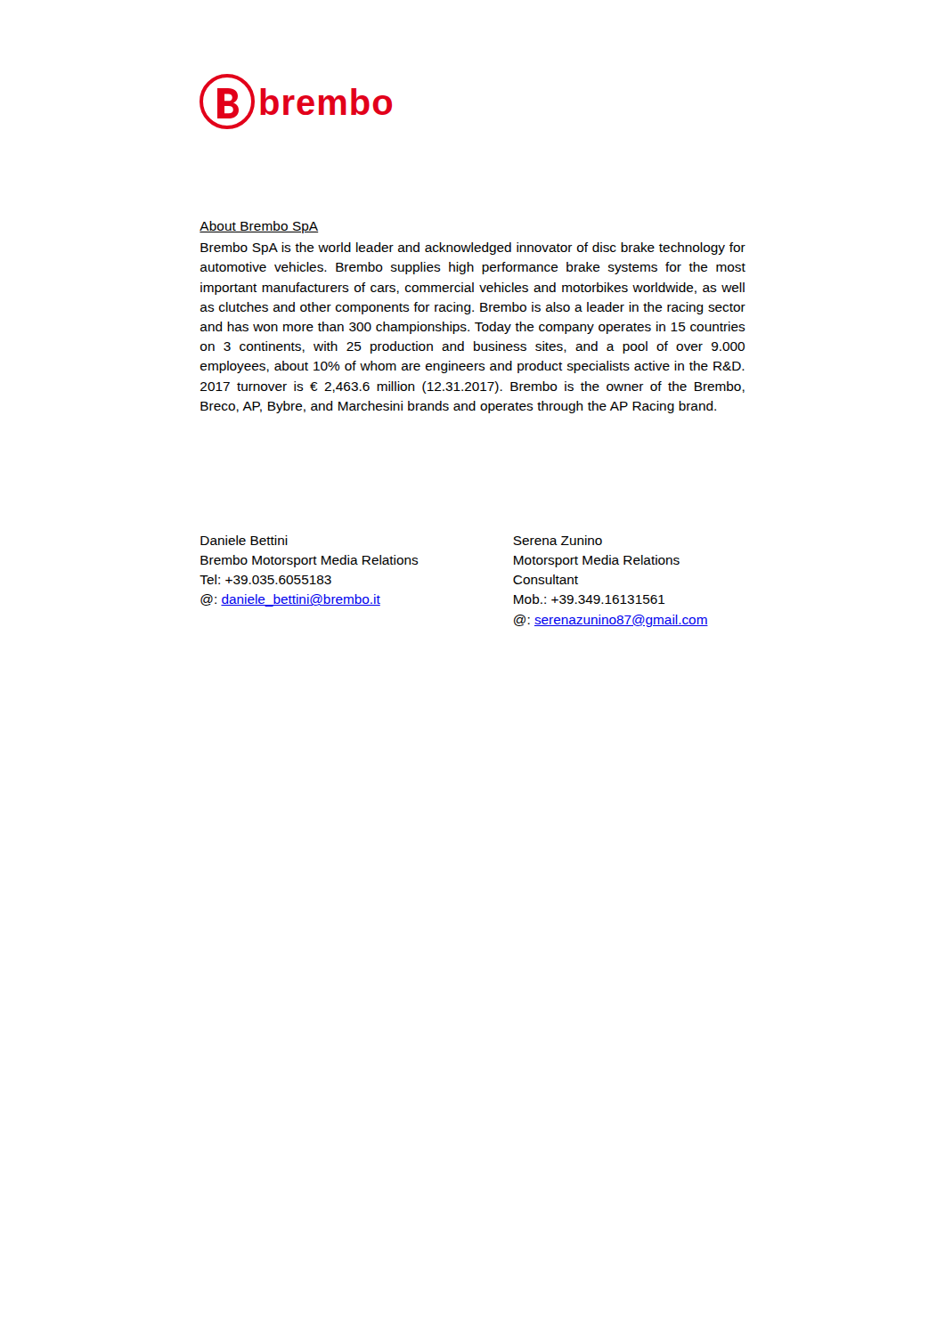brembo brembo
About Brembo SpA
Brembo SpA is the world leader and acknowledged innovator of disc brake technology for automotive vehicles. Brembo supplies high performance brake systems for the most important manufacturers of cars, commercial vehicles and motorbikes worldwide, as well as clutches and other components for racing. Brembo is also a leader in the racing sector and has won more than 300 championships. Today the company operates in 15 countries on 3 continents, with 25 production and business sites, and a pool of over 9.000 employees, about 10% of whom are engineers and product specialists active in the R&D. 2017 turnover is € 2,463.6 million (12.31.2017). Brembo is the owner of the Brembo, Breco, AP, Bybre, and Marchesini brands and operates through the AP Racing brand.
| Daniele Bettini Brembo Motorsport Media Relations Tel: +39.035.6055183 @: daniele_bettini@brembo.it | Serena Zunino Motorsport Media Relations Consultant Mob.: +39.349.16131561 @: serenazunino87@gmail.com |